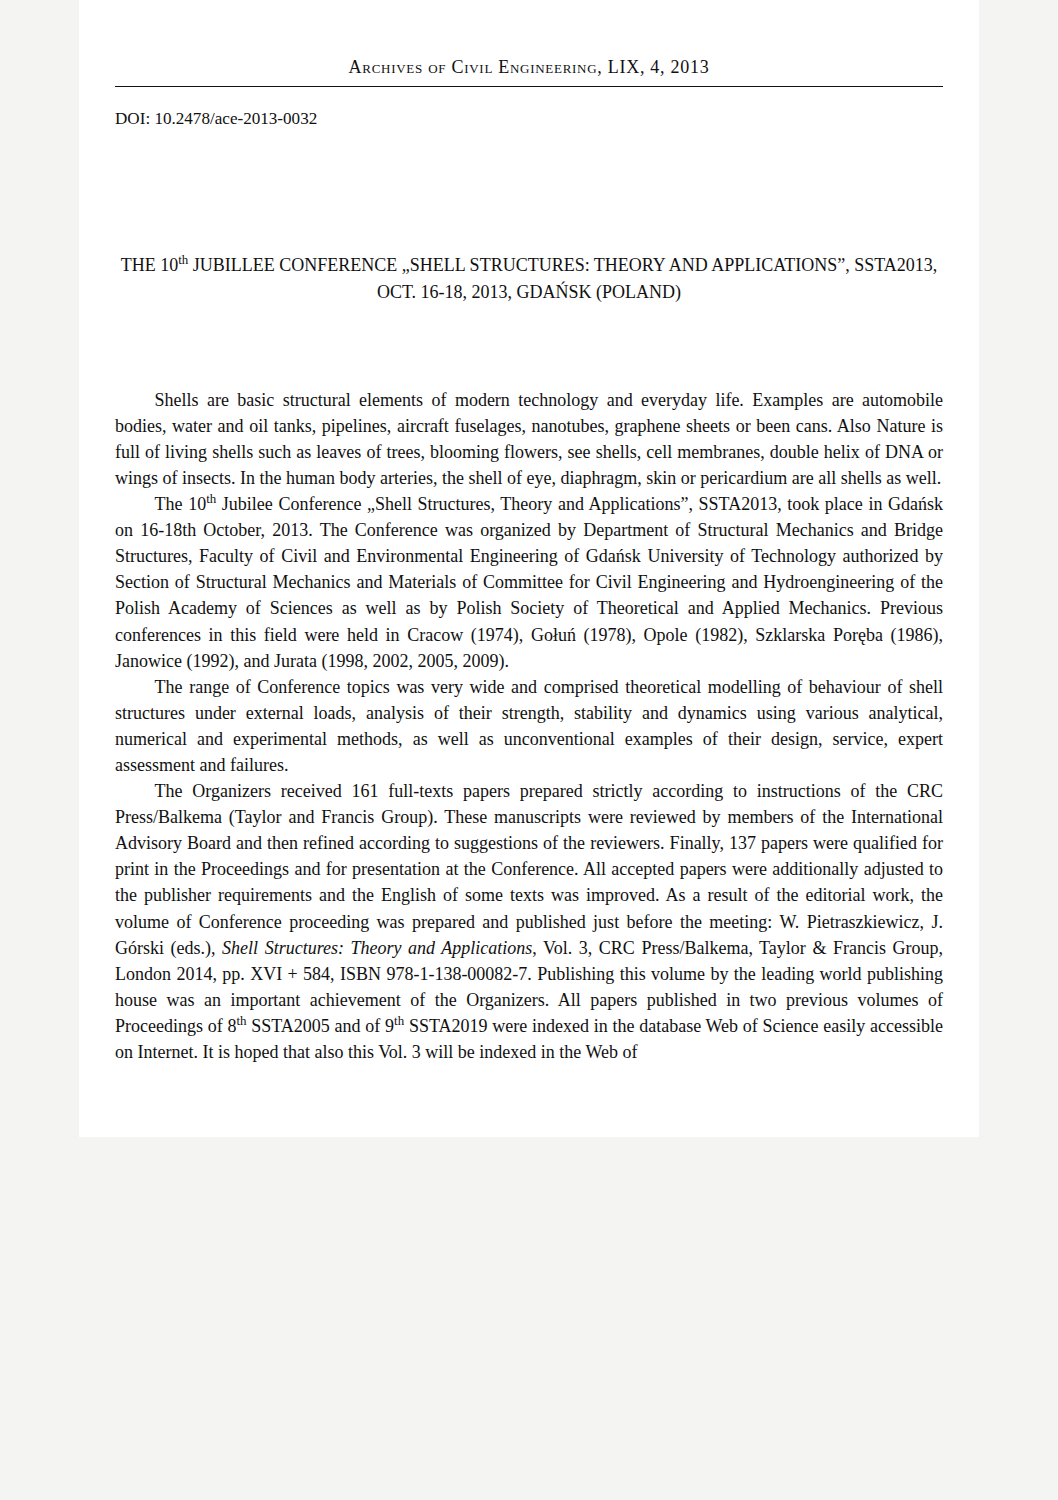Archives of Civil Engineering, LIX, 4, 2013
DOI: 10.2478/ace-2013-0032
The 10th Jubillee Conference „Shell Structures: Theory and Applications”, SSTA2013, Oct. 16-18, 2013, Gdańsk (Poland)
Shells are basic structural elements of modern technology and everyday life. Examples are automobile bodies, water and oil tanks, pipelines, aircraft fuselages, nanotubes, graphene sheets or been cans. Also Nature is full of living shells such as leaves of trees, blooming flowers, see shells, cell membranes, double helix of DNA or wings of insects. In the human body arteries, the shell of eye, diaphragm, skin or pericardium are all shells as well.
The 10th Jubilee Conference „Shell Structures, Theory and Applications”, SSTA2013, took place in Gdańsk on 16-18th October, 2013. The Conference was organized by Department of Structural Mechanics and Bridge Structures, Faculty of Civil and Environmental Engineering of Gdańsk University of Technology authorized by Section of Structural Mechanics and Materials of Committee for Civil Engineering and Hydroengineering of the Polish Academy of Sciences as well as by Polish Society of Theoretical and Applied Mechanics. Previous conferences in this field were held in Cracow (1974), Gołuń (1978), Opole (1982), Szklarska Poręba (1986), Janowice (1992), and Jurata (1998, 2002, 2005, 2009).
The range of Conference topics was very wide and comprised theoretical modelling of behaviour of shell structures under external loads, analysis of their strength, stability and dynamics using various analytical, numerical and experimental methods, as well as unconventional examples of their design, service, expert assessment and failures.
The Organizers received 161 full-texts papers prepared strictly according to instructions of the CRC Press/Balkema (Taylor and Francis Group). These manuscripts were reviewed by members of the International Advisory Board and then refined according to suggestions of the reviewers. Finally, 137 papers were qualified for print in the Proceedings and for presentation at the Conference. All accepted papers were additionally adjusted to the publisher requirements and the English of some texts was improved. As a result of the editorial work, the volume of Conference proceeding was prepared and published just before the meeting: W. Pietraszkiewicz, J. Górski (eds.), Shell Structures: Theory and Applications, Vol. 3, CRC Press/Balkema, Taylor & Francis Group, London 2014, pp. XVI + 584, ISBN 978-1-138-00082-7. Publishing this volume by the leading world publishing house was an important achievement of the Organizers. All papers published in two previous volumes of Proceedings of 8th SSTA2005 and of 9th SSTA2019 were indexed in the database Web of Science easily accessible on Internet. It is hoped that also this Vol. 3 will be indexed in the Web of